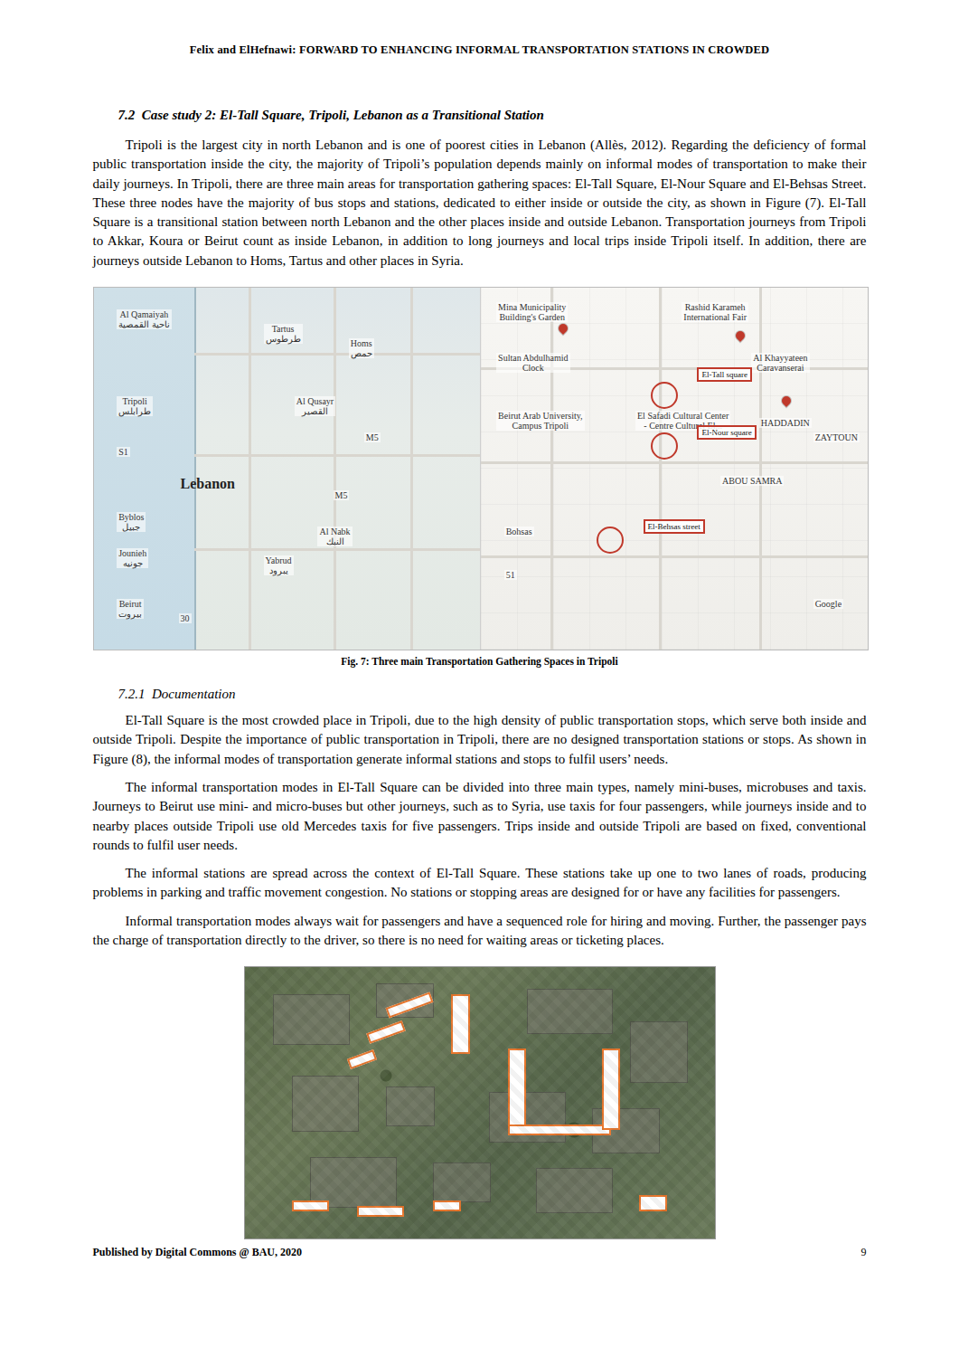Felix and ElHefnawi: FORWARD TO ENHANCING INFORMAL TRANSPORTATION STATIONS IN CROWDED
7.2 Case study 2: El-Tall Square, Tripoli, Lebanon as a Transitional Station
Tripoli is the largest city in north Lebanon and is one of poorest cities in Lebanon (Allès, 2012). Regarding the deficiency of formal public transportation inside the city, the majority of Tripoli’s population depends mainly on informal modes of transportation to make their daily journeys. In Tripoli, there are three main areas for transportation gathering spaces: El-Tall Square, El-Nour Square and El-Behsas Street. These three nodes have the majority of bus stops and stations, dedicated to either inside or outside the city, as shown in Figure (7). El-Tall Square is a transitional station between north Lebanon and the other places inside and outside Lebanon. Transportation journeys from Tripoli to Akkar, Koura or Beirut count as inside Lebanon, in addition to long journeys and local trips inside Tripoli itself. In addition, there are journeys outside Lebanon to Homs, Tartus and other places in Syria.
Al Qamaiyah
ناحية القمصية
Tartus
طرطوس
Homs
حمص
Tripoli
طرابلس
Al Qusayr
القصير
S1
M5
Lebanon
M5
Byblos
جبيل
Al Nabk
النبك
Jounieh
جونيه
Yabrud
يبرود
Beirut
بيروت
30
Mina Municipality
Building's Garden
Rashid Karameh
International Fair
Sultan Abdulhamid
Clock
Al Khayyateen
Caravanserai
Beirut Arab University,
Campus Tripoli
El Safadi Cultural Center
- Centre Culturel El...
HADDADIN
ZAYTOUN
ABOU SAMRA
Bohsas
51
Google
El-Tall square
El-Nour square
El-Behsas street
Fig. 7: Three main Transportation Gathering Spaces in Tripoli
7.2.1 Documentation
El-Tall Square is the most crowded place in Tripoli, due to the high density of public transportation stops, which serve both inside and outside Tripoli. Despite the importance of public transportation in Tripoli, there are no designed transportation stations or stops. As shown in Figure (8), the informal modes of transportation generate informal stations and stops to fulfil users’ needs.
The informal transportation modes in El-Tall Square can be divided into three main types, namely mini-buses, microbuses and taxis. Journeys to Beirut use mini- and micro-buses but other journeys, such as to Syria, use taxis for four passengers, while journeys inside and to nearby places outside Tripoli use old Mercedes taxis for five passengers. Trips inside and outside Tripoli are based on fixed, conventional rounds to fulfil user needs.
The informal stations are spread across the context of El-Tall Square. These stations take up one to two lanes of roads, producing problems in parking and traffic movement congestion. No stations or stopping areas are designed for or have any facilities for passengers.
Informal transportation modes always wait for passengers and have a sequenced role for hiring and moving. Further, the passenger pays the charge of transportation directly to the driver, so there is no need for waiting areas or ticketing places.
Published by Digital Commons @ BAU, 2020
9